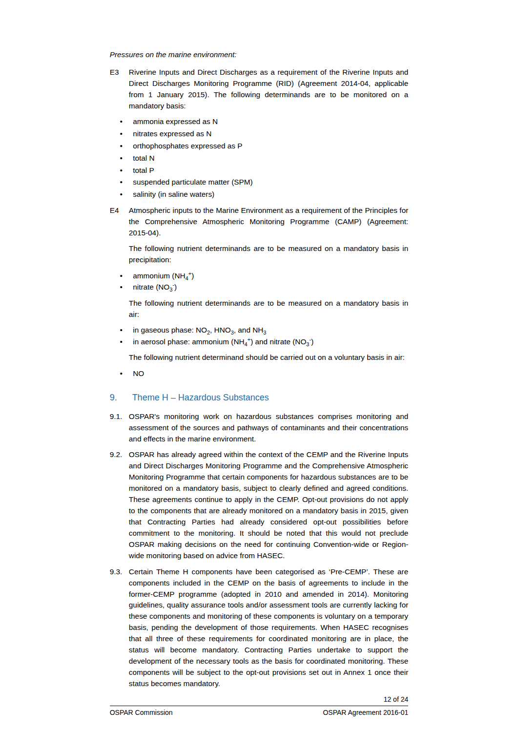Pressures on the marine environment:
E3
Riverine Inputs and Direct Discharges as a requirement of the Riverine Inputs and Direct Discharges Monitoring Programme (RID) (Agreement 2014-04, applicable from 1 January 2015). The following determinands are to be monitored on a mandatory basis:
ammonia expressed as N
nitrates expressed as N
orthophosphates expressed as P
total N
total P
suspended particulate matter (SPM)
salinity (in saline waters)
E4
Atmospheric inputs to the Marine Environment as a requirement of the Principles for the Comprehensive Atmospheric Monitoring Programme (CAMP) (Agreement: 2015-04).
The following nutrient determinands are to be measured on a mandatory basis in precipitation:
ammonium (NH4+)
nitrate (NO3-)
The following nutrient determinands are to be measured on a mandatory basis in air:
in gaseous phase: NO2, HNO3, and NH3
in aerosol phase: ammonium (NH4+) and nitrate (NO3-)
The following nutrient determinand should be carried out on a voluntary basis in air:
NO
9. Theme H – Hazardous Substances
9.1.
OSPAR's monitoring work on hazardous substances comprises monitoring and assessment of the sources and pathways of contaminants and their concentrations and effects in the marine environment.
9.2.
OSPAR has already agreed within the context of the CEMP and the Riverine Inputs and Direct Discharges Monitoring Programme and the Comprehensive Atmospheric Monitoring Programme that certain components for hazardous substances are to be monitored on a mandatory basis, subject to clearly defined and agreed conditions. These agreements continue to apply in the CEMP. Opt-out provisions do not apply to the components that are already monitored on a mandatory basis in 2015, given that Contracting Parties had already considered opt-out possibilities before commitment to the monitoring. It should be noted that this would not preclude OSPAR making decisions on the need for continuing Convention-wide or Region-wide monitoring based on advice from HASEC.
9.3.
Certain Theme H components have been categorised as ‘Pre-CEMP’. These are components included in the CEMP on the basis of agreements to include in the former-CEMP programme (adopted in 2010 and amended in 2014). Monitoring guidelines, quality assurance tools and/or assessment tools are currently lacking for these components and monitoring of these components is voluntary on a temporary basis, pending the development of those requirements. When HASEC recognises that all three of these requirements for coordinated monitoring are in place, the status will become mandatory. Contracting Parties undertake to support the development of the necessary tools as the basis for coordinated monitoring. These components will be subject to the opt-out provisions set out in Annex 1 once their status becomes mandatory.
12 of 24
OSPAR Commission OSPAR Agreement 2016-01